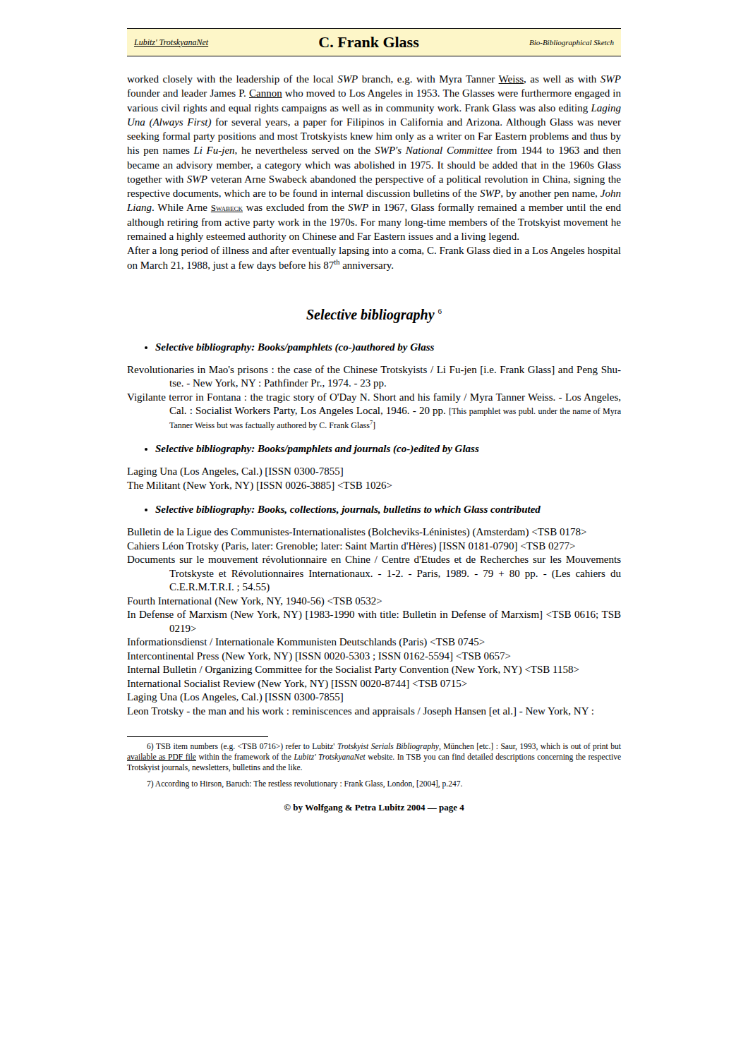Lubitz' TrotskyanaNet
C. Frank Glass
Bio-Bibliographical Sketch
worked closely with the leadership of the local SWP branch, e.g. with Myra Tanner Weiss, as well as with SWP founder and leader James P. Cannon who moved to Los Angeles in 1953. The Glasses were furthermore engaged in various civil rights and equal rights campaigns as well as in community work. Frank Glass was also editing Laging Una (Always First) for several years, a paper for Filipinos in California and Arizona. Although Glass was never seeking formal party positions and most Trotskyists knew him only as a writer on Far Eastern problems and thus by his pen names Li Fu-jen, he nevertheless served on the SWP's National Committee from 1944 to 1963 and then became an advisory member, a category which was abolished in 1975. It should be added that in the 1960s Glass together with SWP veteran Arne Swabeck abandoned the perspective of a political revolution in China, signing the respective documents, which are to be found in internal discussion bulletins of the SWP, by another pen name, John Liang. While Arne Swabeck was excluded from the SWP in 1967, Glass formally remained a member until the end although retiring from active party work in the 1970s. For many long-time members of the Trotskyist movement he remained a highly esteemed authority on Chinese and Far Eastern issues and a living legend.
After a long period of illness and after eventually lapsing into a coma, C. Frank Glass died in a Los Angeles hospital on March 21, 1988, just a few days before his 87th anniversary.
Selective bibliography 6
Selective bibliography: Books/pamphlets (co-)authored by Glass
Revolutionaries in Mao's prisons : the case of the Chinese Trotskyists / Li Fu-jen [i.e. Frank Glass] and Peng Shu-tse. - New York, NY : Pathfinder Pr., 1974. - 23 pp.
Vigilante terror in Fontana : the tragic story of O'Day N. Short and his family / Myra Tanner Weiss. - Los Angeles, Cal. : Socialist Workers Party, Los Angeles Local, 1946. - 20 pp. [This pamphlet was publ. under the name of Myra Tanner Weiss but was factually authored by C. Frank Glass7]
Selective bibliography: Books/pamphlets and journals (co-)edited by Glass
Laging Una (Los Angeles, Cal.) [ISSN 0300-7855]
The Militant (New York, NY) [ISSN 0026-3885] <TSB 1026>
Selective bibliography: Books, collections, journals, bulletins to which Glass contributed
Bulletin de la Ligue des Communistes-Internationalistes (Bolcheviks-Léninistes) (Amsterdam) <TSB 0178>
Cahiers Léon Trotsky (Paris, later: Grenoble; later: Saint Martin d'Hères) [ISSN 0181-0790] <TSB 0277>
Documents sur le mouvement révolutionnaire en Chine / Centre d'Etudes et de Recherches sur les Mouvements Trotskyste et Révolutionnaires Internationaux. - 1-2. - Paris, 1989. - 79 + 80 pp. - (Les cahiers du C.E.R.M.T.R.I. ; 54.55)
Fourth International (New York, NY, 1940-56) <TSB 0532>
In Defense of Marxism (New York, NY) [1983-1990 with title: Bulletin in Defense of Marxism] <TSB 0616; TSB 0219>
Informationsdienst / Internationale Kommunisten Deutschlands (Paris) <TSB 0745>
Intercontinental Press (New York, NY) [ISSN 0020-5303 ; ISSN 0162-5594] <TSB 0657>
Internal Bulletin / Organizing Committee for the Socialist Party Convention (New York, NY) <TSB 1158>
International Socialist Review (New York, NY) [ISSN 0020-8744] <TSB 0715>
Laging Una (Los Angeles, Cal.) [ISSN 0300-7855]
Leon Trotsky - the man and his work : reminiscences and appraisals / Joseph Hansen [et al.] - New York, NY :
6) TSB item numbers (e.g. <TSB 0716>) refer to Lubitz' Trotskyist Serials Bibliography, München [etc.] : Saur, 1993, which is out of print but available as PDF file within the framework of the Lubitz' TrotskyanaNet website. In TSB you can find detailed descriptions concerning the respective Trotskyist journals, newsletters, bulletins and the like.
7) According to Hirson, Baruch: The restless revolutionary : Frank Glass, London, [2004], p.247.
© by Wolfgang & Petra Lubitz 2004 — page 4